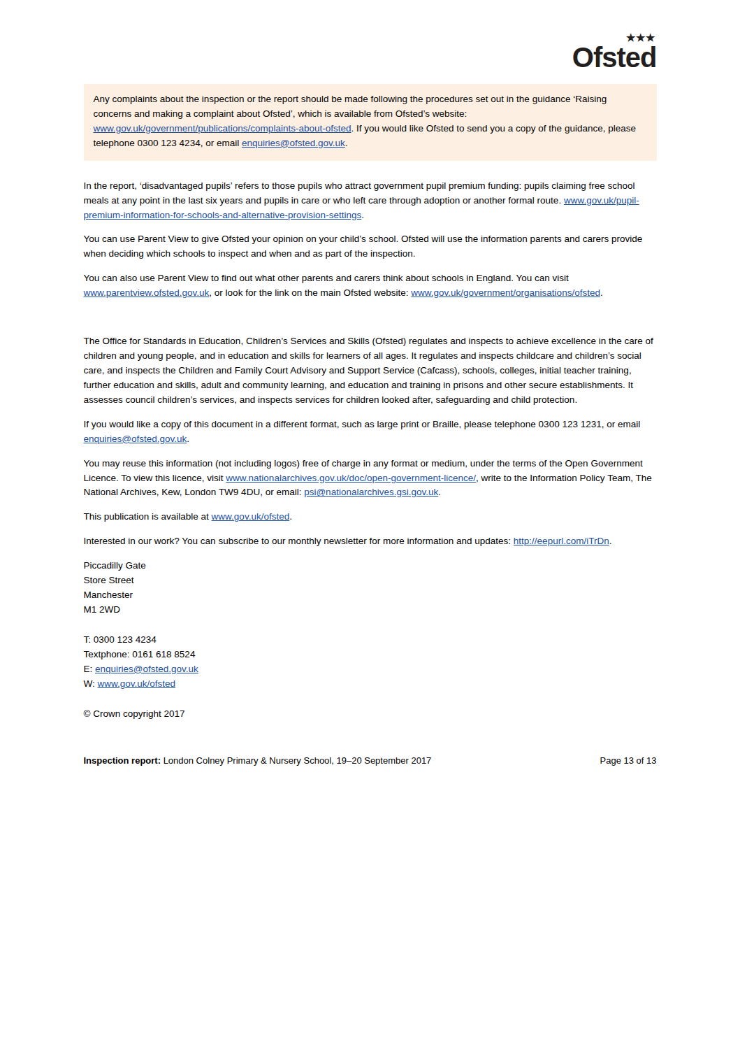★★★Ofsted
Any complaints about the inspection or the report should be made following the procedures set out in the guidance ‘Raising concerns and making a complaint about Ofsted’, which is available from Ofsted’s website: www.gov.uk/government/publications/complaints-about-ofsted. If you would like Ofsted to send you a copy of the guidance, please telephone 0300 123 4234, or email enquiries@ofsted.gov.uk.
In the report, ‘disadvantaged pupils’ refers to those pupils who attract government pupil premium funding: pupils claiming free school meals at any point in the last six years and pupils in care or who left care through adoption or another formal route. www.gov.uk/pupil-premium-information-for-schools-and-alternative-provision-settings.
You can use Parent View to give Ofsted your opinion on your child’s school. Ofsted will use the information parents and carers provide when deciding which schools to inspect and when and as part of the inspection.
You can also use Parent View to find out what other parents and carers think about schools in England. You can visit www.parentview.ofsted.gov.uk, or look for the link on the main Ofsted website: www.gov.uk/government/organisations/ofsted.
The Office for Standards in Education, Children’s Services and Skills (Ofsted) regulates and inspects to achieve excellence in the care of children and young people, and in education and skills for learners of all ages. It regulates and inspects childcare and children’s social care, and inspects the Children and Family Court Advisory and Support Service (Cafcass), schools, colleges, initial teacher training, further education and skills, adult and community learning, and education and training in prisons and other secure establishments. It assesses council children’s services, and inspects services for children looked after, safeguarding and child protection.
If you would like a copy of this document in a different format, such as large print or Braille, please telephone 0300 123 1231, or email enquiries@ofsted.gov.uk.
You may reuse this information (not including logos) free of charge in any format or medium, under the terms of the Open Government Licence. To view this licence, visit www.nationalarchives.gov.uk/doc/open-government-licence/, write to the Information Policy Team, The National Archives, Kew, London TW9 4DU, or email: psi@nationalarchives.gsi.gov.uk.
This publication is available at www.gov.uk/ofsted.
Interested in our work? You can subscribe to our monthly newsletter for more information and updates: http://eepurl.com/iTrDn.
Piccadilly Gate
Store Street
Manchester
M1 2WD
T: 0300 123 4234
Textphone: 0161 618 8524
E: enquiries@ofsted.gov.uk
W: www.gov.uk/ofsted
© Crown copyright 2017
Inspection report: London Colney Primary & Nursery School, 19–20 September 2017
Page 13 of 13